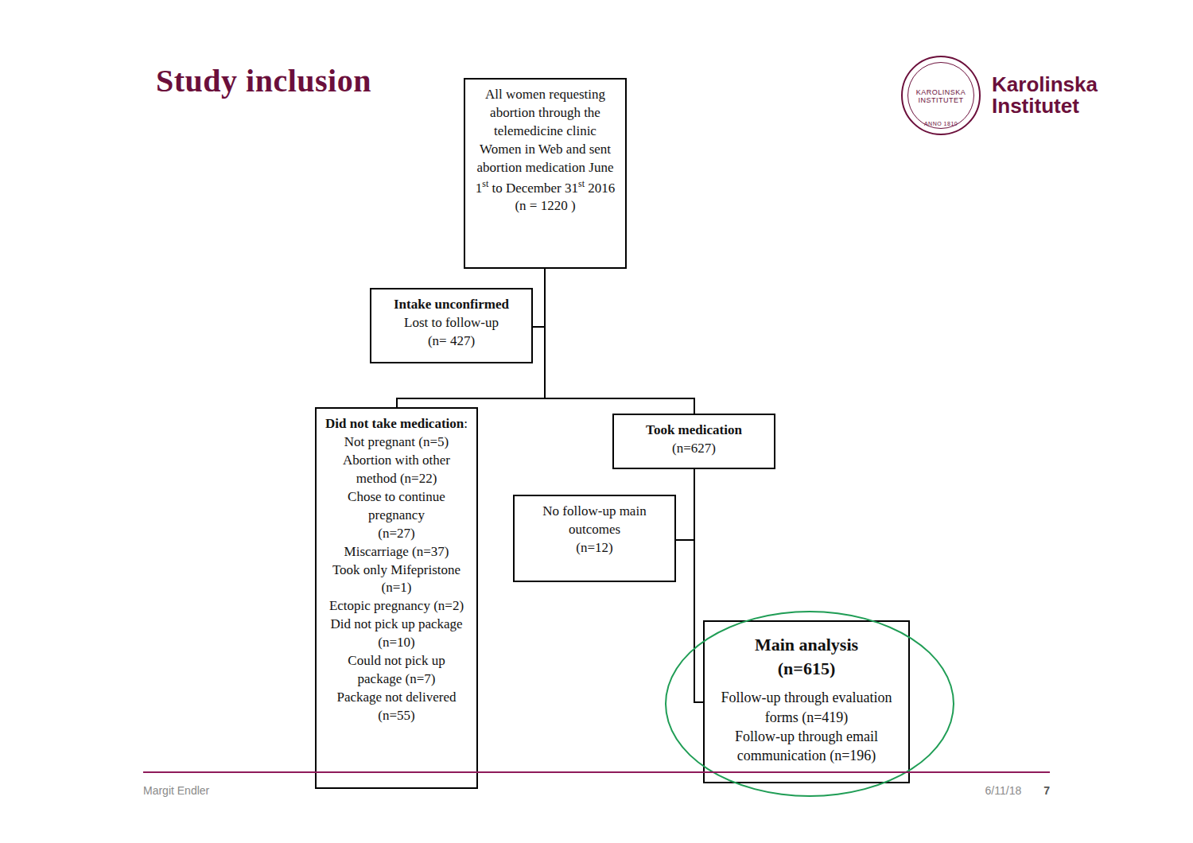Study inclusion
KAROLINSKA
INSTITUTET
ANNO 1810
Karolinska
Institutet
All women requesting abortion through the telemedicine clinic
Women in Web and sent abortion medication June 1st to December 31st 2016
(n = 1220 )
Intake unconfirmed
Lost to follow-up
(n= 427)
Did not take medication:
Not pregnant (n=5)
Abortion with other method (n=22)
Chose to continue pregnancy
(n=27)
Miscarriage (n=37)
Took only Mifepristone (n=1)
Ectopic pregnancy (n=2)
Did not pick up package (n=10)
Could not pick up package (n=7)
Package not delivered (n=55)
Took medication
(n=627)
No follow-up main outcomes
(n=12)
Main analysis
(n=615)
Follow-up through evaluation forms (n=419)
Follow-up through email communication (n=196)
Margit Endler
6/11/18 7